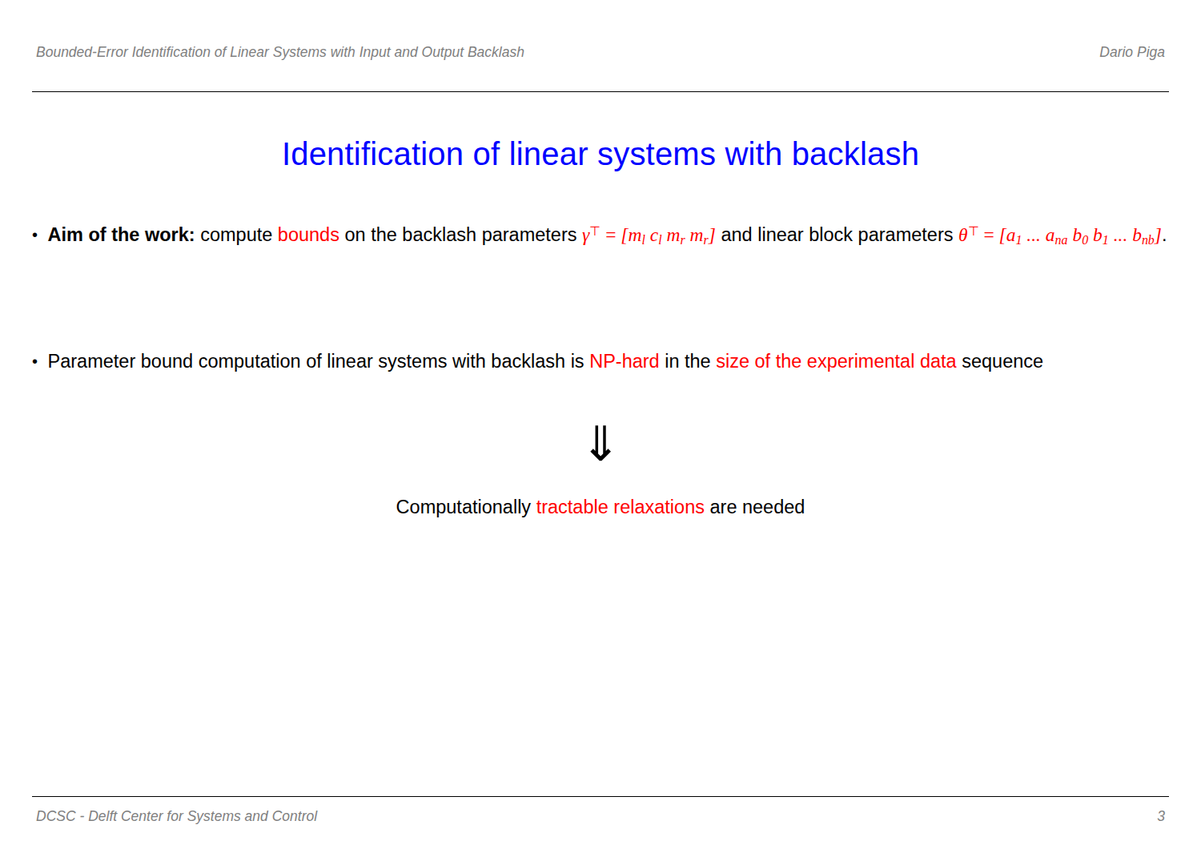Bounded-Error Identification of Linear Systems with Input and Output Backlash Dario Piga
Identification of linear systems with backlash
• Aim of the work: compute bounds on the backlash parameters γ⊤ = [ml cl mr mr] and linear block parameters θ⊤ = [a1 ... ana b0 b1 ... bnb].
• Parameter bound computation of linear systems with backlash is NP-hard in the size of the experimental data sequence
⇓
Computationally tractable relaxations are needed
DCSC - Delft Center for Systems and Control 3